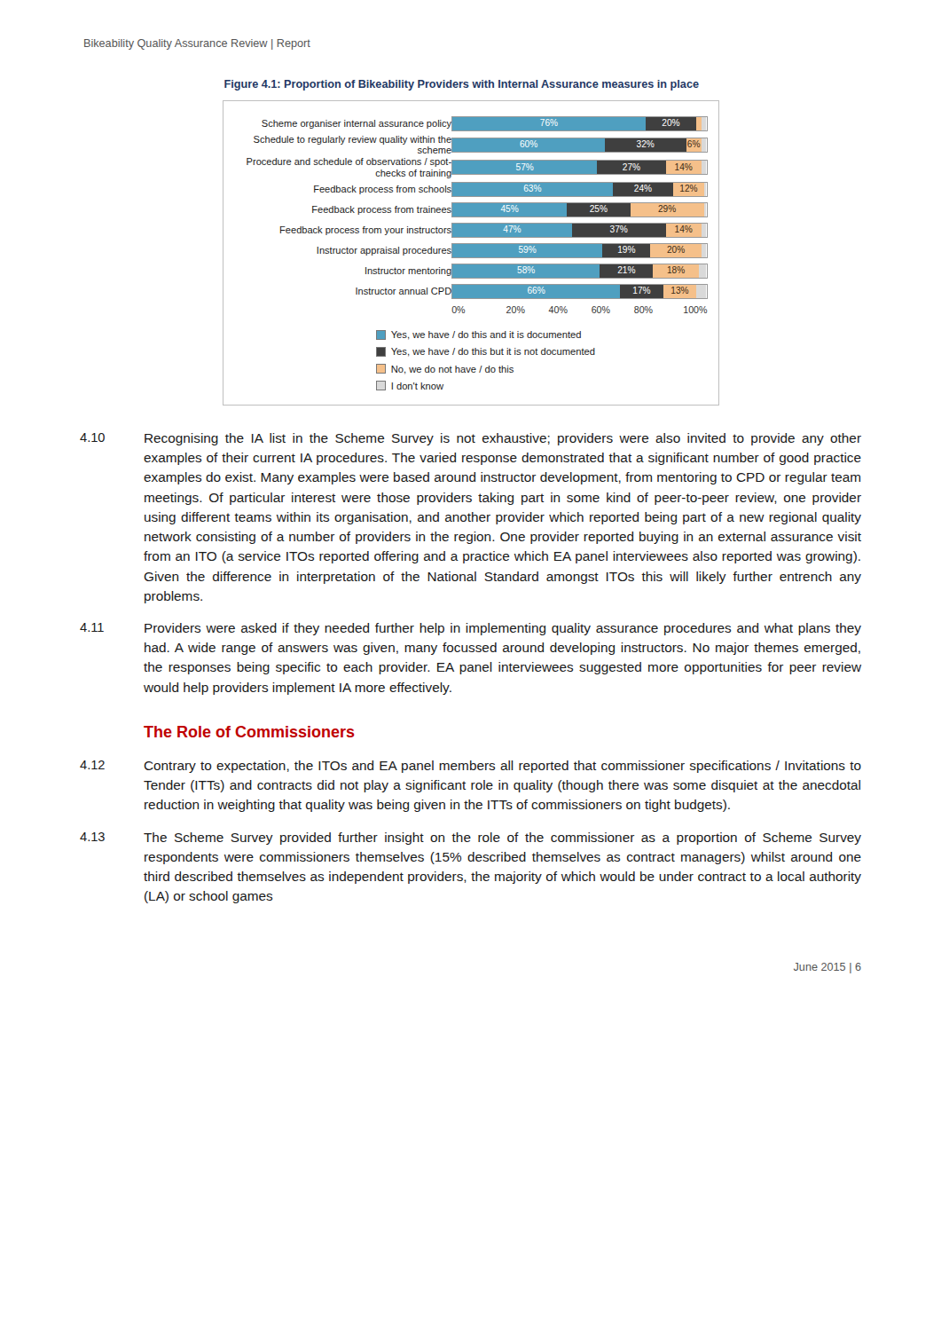Bikeability Quality Assurance Review | Report
Figure 4.1: Proportion of Bikeability Providers with Internal Assurance measures in place
| Scheme organiser internal assurance policy | 76% 20% |
| Schedule to regularly review quality within the scheme | 60% 32% 6% |
| Procedure and schedule of observations / spot-checks of training | 57% 27% 14% |
| Feedback process from schools | 63% 24% 12% |
| Feedback process from trainees | 45% 25% 29% |
| Feedback process from your instructors | 47% 37% 14% |
| Instructor appraisal procedures | 59% 19% 20% |
| Instructor mentoring | 58% 21% 18% |
| Instructor annual CPD | 66% 17% 13% |
0% 20% 40% 60% 80% 100%
Yes, we have / do this and it is documented
Yes, we have / do this but it is not documented
No, we do not have / do this
I don't know
4.10
Recognising the IA list in the Scheme Survey is not exhaustive; providers were also invited to provide any other examples of their current IA procedures. The varied response demonstrated that a significant number of good practice examples do exist. Many examples were based around instructor development, from mentoring to CPD or regular team meetings. Of particular interest were those providers taking part in some kind of peer-to-peer review, one provider using different teams within its organisation, and another provider which reported being part of a new regional quality network consisting of a number of providers in the region. One provider reported buying in an external assurance visit from an ITO (a service ITOs reported offering and a practice which EA panel interviewees also reported was growing). Given the difference in interpretation of the National Standard amongst ITOs this will likely further entrench any problems.
4.11
Providers were asked if they needed further help in implementing quality assurance procedures and what plans they had. A wide range of answers was given, many focussed around developing instructors. No major themes emerged, the responses being specific to each provider. EA panel interviewees suggested more opportunities for peer review would help providers implement IA more effectively.
The Role of Commissioners
4.12
Contrary to expectation, the ITOs and EA panel members all reported that commissioner specifications / Invitations to Tender (ITTs) and contracts did not play a significant role in quality (though there was some disquiet at the anecdotal reduction in weighting that quality was being given in the ITTs of commissioners on tight budgets).
4.13
The Scheme Survey provided further insight on the role of the commissioner as a proportion of Scheme Survey respondents were commissioners themselves (15% described themselves as contract managers) whilst around one third described themselves as independent providers, the majority of which would be under contract to a local authority (LA) or school games
June 2015 | 6